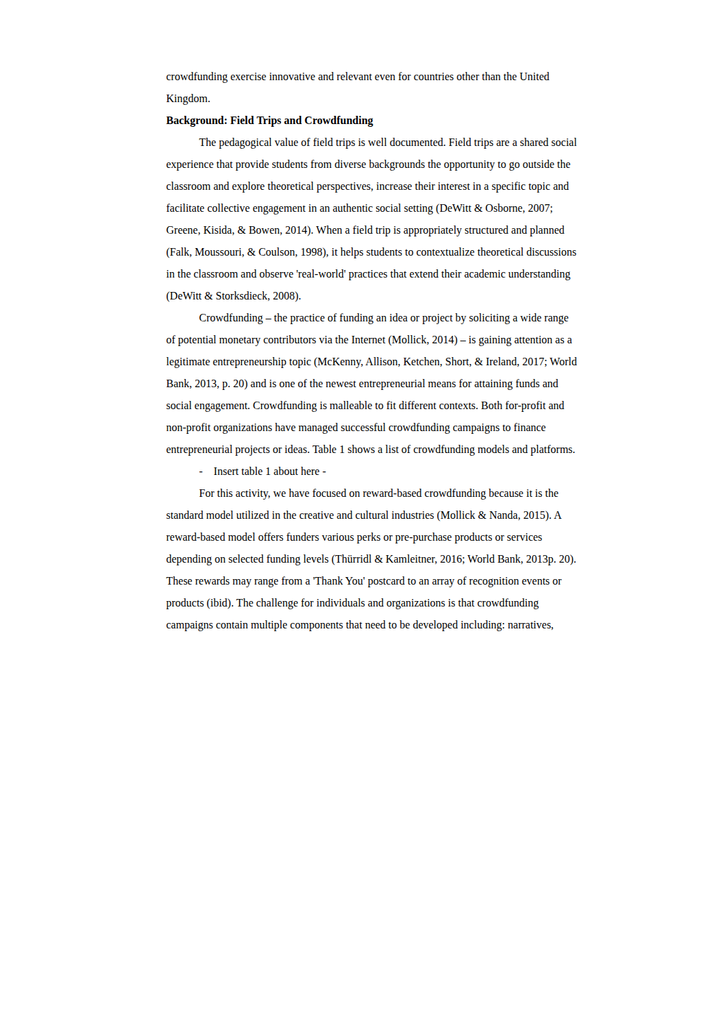crowdfunding exercise innovative and relevant even for countries other than the United Kingdom.
Background: Field Trips and Crowdfunding
The pedagogical value of field trips is well documented. Field trips are a shared social experience that provide students from diverse backgrounds the opportunity to go outside the classroom and explore theoretical perspectives, increase their interest in a specific topic and facilitate collective engagement in an authentic social setting (DeWitt & Osborne, 2007; Greene, Kisida, & Bowen, 2014). When a field trip is appropriately structured and planned (Falk, Moussouri, & Coulson, 1998), it helps students to contextualize theoretical discussions in the classroom and observe 'real-world' practices that extend their academic understanding (DeWitt & Storksdieck, 2008).
Crowdfunding – the practice of funding an idea or project by soliciting a wide range of potential monetary contributors via the Internet (Mollick, 2014) – is gaining attention as a legitimate entrepreneurship topic (McKenny, Allison, Ketchen, Short, & Ireland, 2017; World Bank, 2013, p. 20) and is one of the newest entrepreneurial means for attaining funds and social engagement. Crowdfunding is malleable to fit different contexts. Both for-profit and non-profit organizations have managed successful crowdfunding campaigns to finance entrepreneurial projects or ideas. Table 1 shows a list of crowdfunding models and platforms.
- Insert table 1 about here -
For this activity, we have focused on reward-based crowdfunding because it is the standard model utilized in the creative and cultural industries (Mollick & Nanda, 2015). A reward-based model offers funders various perks or pre-purchase products or services depending on selected funding levels (Thürridl & Kamleitner, 2016; World Bank, 2013p. 20). These rewards may range from a 'Thank You' postcard to an array of recognition events or products (ibid). The challenge for individuals and organizations is that crowdfunding campaigns contain multiple components that need to be developed including: narratives,